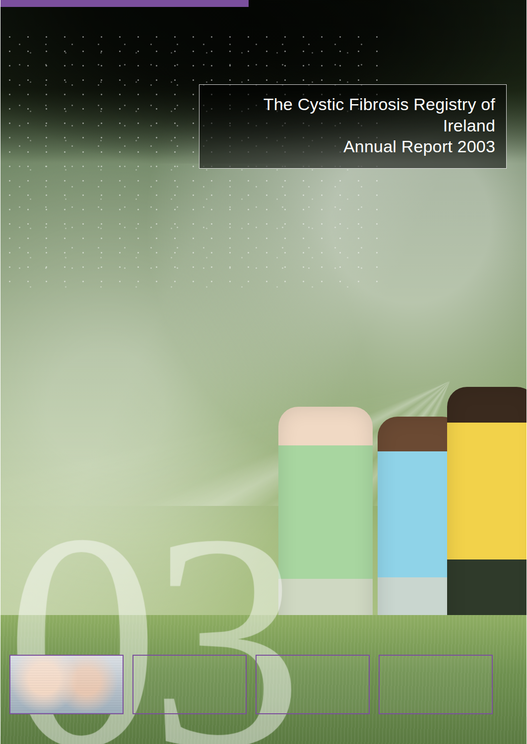03
The Cystic Fibrosis Registry of Ireland Annual Report 2003
Cover page. Title: The Cystic Fibrosis Registry of Ireland, Annual Report 2003.